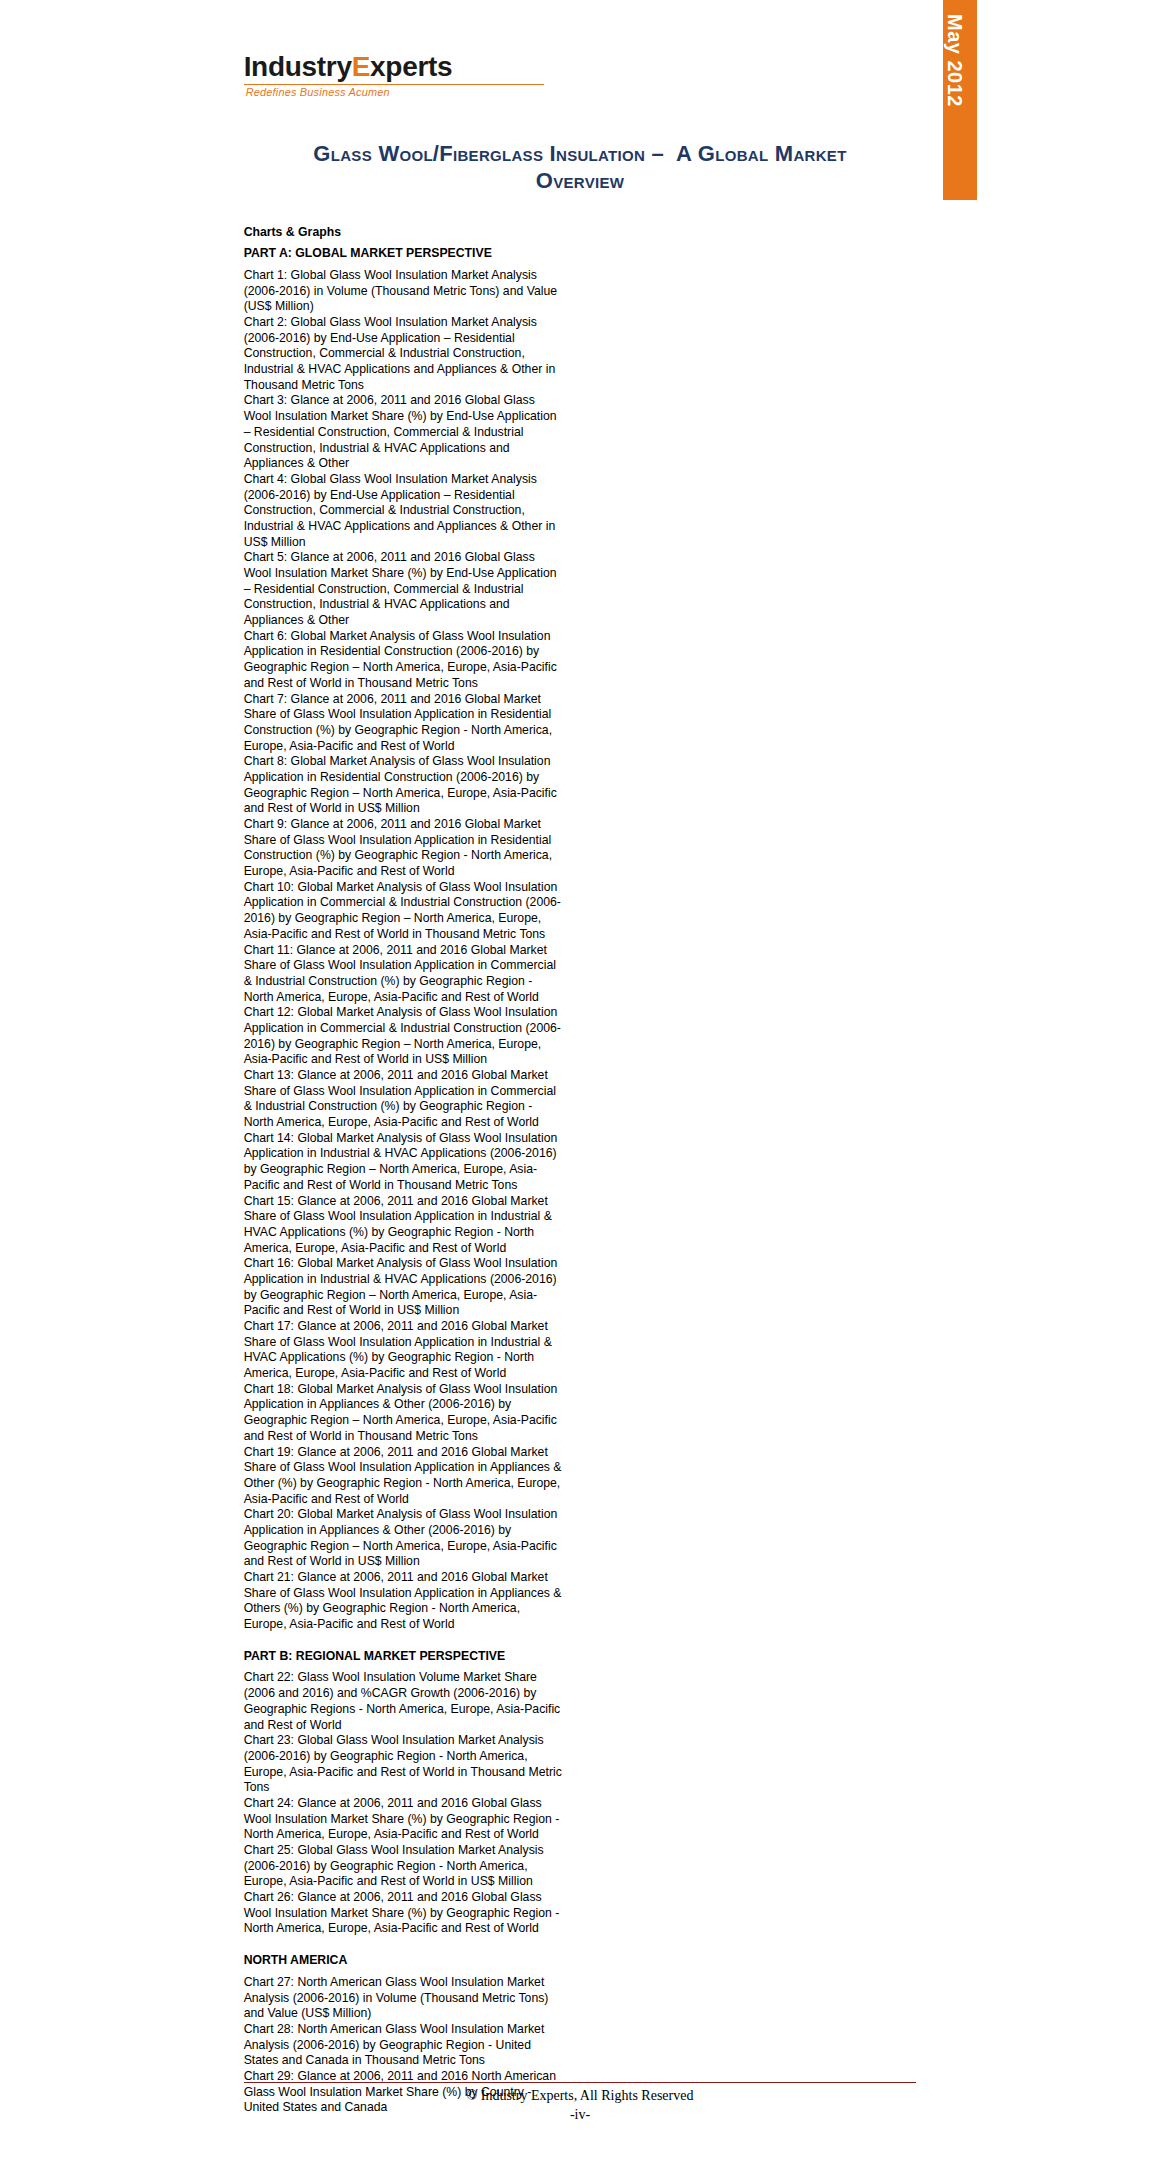Industry Experts
Redefines Business Acumen
May 2012
Glass Wool/Fiberglass Insulation – A Global Market Overview
Charts & Graphs
PART A: GLOBAL MARKET PERSPECTIVE
Chart 1: Global Glass Wool Insulation Market Analysis (2006-2016) in Volume (Thousand Metric Tons) and Value (US$ Million)
Chart 2: Global Glass Wool Insulation Market Analysis (2006-2016) by End-Use Application – Residential Construction, Commercial & Industrial Construction, Industrial & HVAC Applications and Appliances & Other in Thousand Metric Tons
Chart 3: Glance at 2006, 2011 and 2016 Global Glass Wool Insulation Market Share (%) by End-Use Application – Residential Construction, Commercial & Industrial Construction, Industrial & HVAC Applications and Appliances & Other
Chart 4: Global Glass Wool Insulation Market Analysis (2006-2016) by End-Use Application – Residential Construction, Commercial & Industrial Construction, Industrial & HVAC Applications and Appliances & Other in US$ Million
Chart 5: Glance at 2006, 2011 and 2016 Global Glass Wool Insulation Market Share (%) by End-Use Application – Residential Construction, Commercial & Industrial Construction, Industrial & HVAC Applications and Appliances & Other
Chart 6: Global Market Analysis of Glass Wool Insulation Application in Residential Construction (2006-2016) by Geographic Region – North America, Europe, Asia-Pacific and Rest of World in Thousand Metric Tons
Chart 7: Glance at 2006, 2011 and 2016 Global Market Share of Glass Wool Insulation Application in Residential Construction (%) by Geographic Region - North America, Europe, Asia-Pacific and Rest of World
Chart 8: Global Market Analysis of Glass Wool Insulation Application in Residential Construction (2006-2016) by Geographic Region – North America, Europe, Asia-Pacific and Rest of World in US$ Million
Chart 9: Glance at 2006, 2011 and 2016 Global Market Share of Glass Wool Insulation Application in Residential Construction (%) by Geographic Region - North America, Europe, Asia-Pacific and Rest of World
Chart 10: Global Market Analysis of Glass Wool Insulation Application in Commercial & Industrial Construction (2006-2016) by Geographic Region – North America, Europe, Asia-Pacific and Rest of World in Thousand Metric Tons
Chart 11: Glance at 2006, 2011 and 2016 Global Market Share of Glass Wool Insulation Application in Commercial & Industrial Construction (%) by Geographic Region - North America, Europe, Asia-Pacific and Rest of World
Chart 12: Global Market Analysis of Glass Wool Insulation Application in Commercial & Industrial Construction (2006-2016) by Geographic Region – North America, Europe, Asia-Pacific and Rest of World in US$ Million
Chart 13: Glance at 2006, 2011 and 2016 Global Market Share of Glass Wool Insulation Application in Commercial & Industrial Construction (%) by Geographic Region - North America, Europe, Asia-Pacific and Rest of World
Chart 14: Global Market Analysis of Glass Wool Insulation Application in Industrial & HVAC Applications (2006-2016) by Geographic Region – North America, Europe, Asia-Pacific and Rest of World in Thousand Metric Tons
Chart 15: Glance at 2006, 2011 and 2016 Global Market Share of Glass Wool Insulation Application in Industrial & HVAC Applications (%) by Geographic Region - North America, Europe, Asia-Pacific and Rest of World
Chart 16: Global Market Analysis of Glass Wool Insulation Application in Industrial & HVAC Applications (2006-2016) by Geographic Region – North America, Europe, Asia-Pacific and Rest of World in US$ Million
Chart 17: Glance at 2006, 2011 and 2016 Global Market Share of Glass Wool Insulation Application in Industrial & HVAC Applications (%) by Geographic Region - North America, Europe, Asia-Pacific and Rest of World
Chart 18: Global Market Analysis of Glass Wool Insulation Application in Appliances & Other (2006-2016) by Geographic Region – North America, Europe, Asia-Pacific and Rest of World in Thousand Metric Tons
Chart 19: Glance at 2006, 2011 and 2016 Global Market Share of Glass Wool Insulation Application in Appliances & Other (%) by Geographic Region - North America, Europe, Asia-Pacific and Rest of World
Chart 20: Global Market Analysis of Glass Wool Insulation Application in Appliances & Other (2006-2016) by Geographic Region – North America, Europe, Asia-Pacific and Rest of World in US$ Million
Chart 21: Glance at 2006, 2011 and 2016 Global Market Share of Glass Wool Insulation Application in Appliances & Others (%) by Geographic Region - North America, Europe, Asia-Pacific and Rest of World
PART B: REGIONAL MARKET PERSPECTIVE
Chart 22: Glass Wool Insulation Volume Market Share (2006 and 2016) and %CAGR Growth (2006-2016) by Geographic Regions - North America, Europe, Asia-Pacific and Rest of World
Chart 23: Global Glass Wool Insulation Market Analysis (2006-2016) by Geographic Region - North America, Europe, Asia-Pacific and Rest of World in Thousand Metric Tons
Chart 24: Glance at 2006, 2011 and 2016 Global Glass Wool Insulation Market Share (%) by Geographic Region - North America, Europe, Asia-Pacific and Rest of World
Chart 25: Global Glass Wool Insulation Market Analysis (2006-2016) by Geographic Region - North America, Europe, Asia-Pacific and Rest of World in US$ Million
Chart 26: Glance at 2006, 2011 and 2016 Global Glass Wool Insulation Market Share (%) by Geographic Region - North America, Europe, Asia-Pacific and Rest of World
NORTH AMERICA
Chart 27: North American Glass Wool Insulation Market Analysis (2006-2016) in Volume (Thousand Metric Tons) and Value (US$ Million)
Chart 28: North American Glass Wool Insulation Market Analysis (2006-2016) by Geographic Region - United States and Canada in Thousand Metric Tons
Chart 29: Glance at 2006, 2011 and 2016 North American Glass Wool Insulation Market Share (%) by Country - United States and Canada
© Industry Experts, All Rights Reserved
-iv-